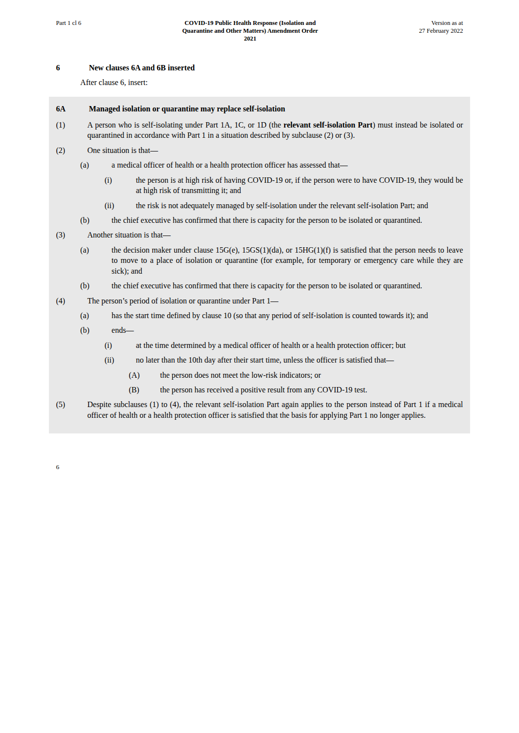Part 1 cl 6
COVID-19 Public Health Response (Isolation and
Quarantine and Other Matters) Amendment Order
2021
Version as at
27 February 2022
6 New clauses 6A and 6B inserted
After clause 6, insert:
6A Managed isolation or quarantine may replace self-isolation
(1)
A person who is self-isolating under Part 1A, 1C, or 1D (the relevant self-isolation Part) must instead be isolated or quarantined in accordance with Part 1 in a situation described by subclause (2) or (3).
(2)
One situation is that—
(a)
a medical officer of health or a health protection officer has assessed that—
(i)
the person is at high risk of having COVID-19 or, if the person were to have COVID-19, they would be at high risk of transmitting it; and
(ii)
the risk is not adequately managed by self-isolation under the relevant self-isolation Part; and
(b)
the chief executive has confirmed that there is capacity for the person to be isolated or quarantined.
(3)
Another situation is that—
(a)
the decision maker under clause 15G(e), 15GS(1)(da), or 15HG(1)(f) is satisfied that the person needs to leave to move to a place of isolation or quarantine (for example, for temporary or emergency care while they are sick); and
(b)
the chief executive has confirmed that there is capacity for the person to be isolated or quarantined.
(4)
The person’s period of isolation or quarantine under Part 1—
(a)
has the start time defined by clause 10 (so that any period of self-isolation is counted towards it); and
(b)
ends—
(i)
at the time determined by a medical officer of health or a health protection officer; but
(ii)
no later than the 10th day after their start time, unless the officer is satisfied that—
(A)
the person does not meet the low-risk indicators; or
(B)
the person has received a positive result from any COVID-19 test.
(5)
Despite subclauses (1) to (4), the relevant self-isolation Part again applies to the person instead of Part 1 if a medical officer of health or a health protection officer is satisfied that the basis for applying Part 1 no longer applies.
6